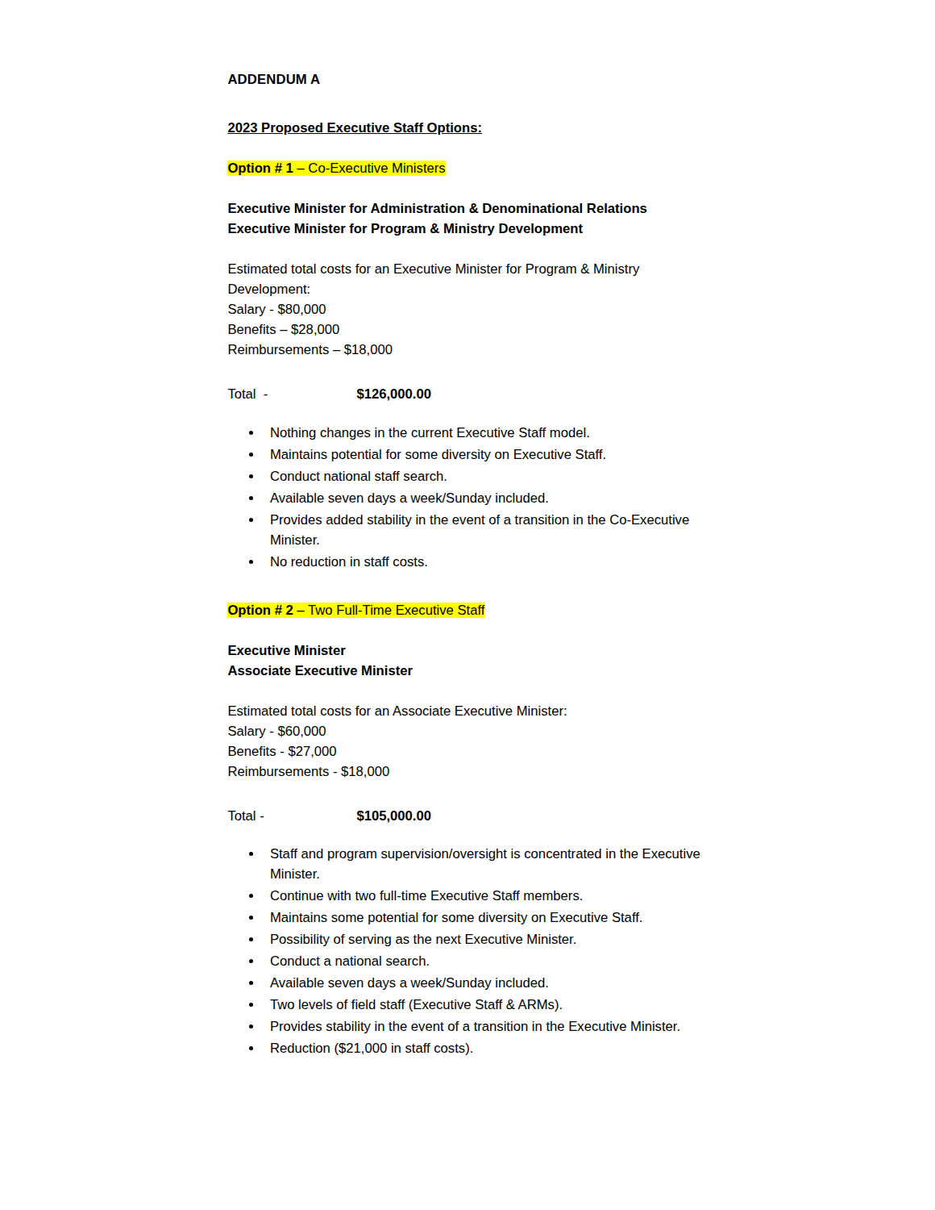ADDENDUM A
2023 Proposed Executive Staff Options:
Option # 1 – Co-Executive Ministers
Executive Minister for Administration & Denominational Relations
Executive Minister for Program & Ministry Development
Estimated total costs for an Executive Minister for Program & Ministry Development:
Salary - $80,000
Benefits – $28,000
Reimbursements – $18,000
Total - $126,000.00
Nothing changes in the current Executive Staff model.
Maintains potential for some diversity on Executive Staff.
Conduct national staff search.
Available seven days a week/Sunday included.
Provides added stability in the event of a transition in the Co-Executive Minister.
No reduction in staff costs.
Option # 2 – Two Full-Time Executive Staff
Executive Minister
Associate Executive Minister
Estimated total costs for an Associate Executive Minister:
Salary - $60,000
Benefits - $27,000
Reimbursements - $18,000
Total - $105,000.00
Staff and program supervision/oversight is concentrated in the Executive Minister.
Continue with two full-time Executive Staff members.
Maintains some potential for some diversity on Executive Staff.
Possibility of serving as the next Executive Minister.
Conduct a national search.
Available seven days a week/Sunday included.
Two levels of field staff (Executive Staff & ARMs).
Provides stability in the event of a transition in the Executive Minister.
Reduction ($21,000 in staff costs).